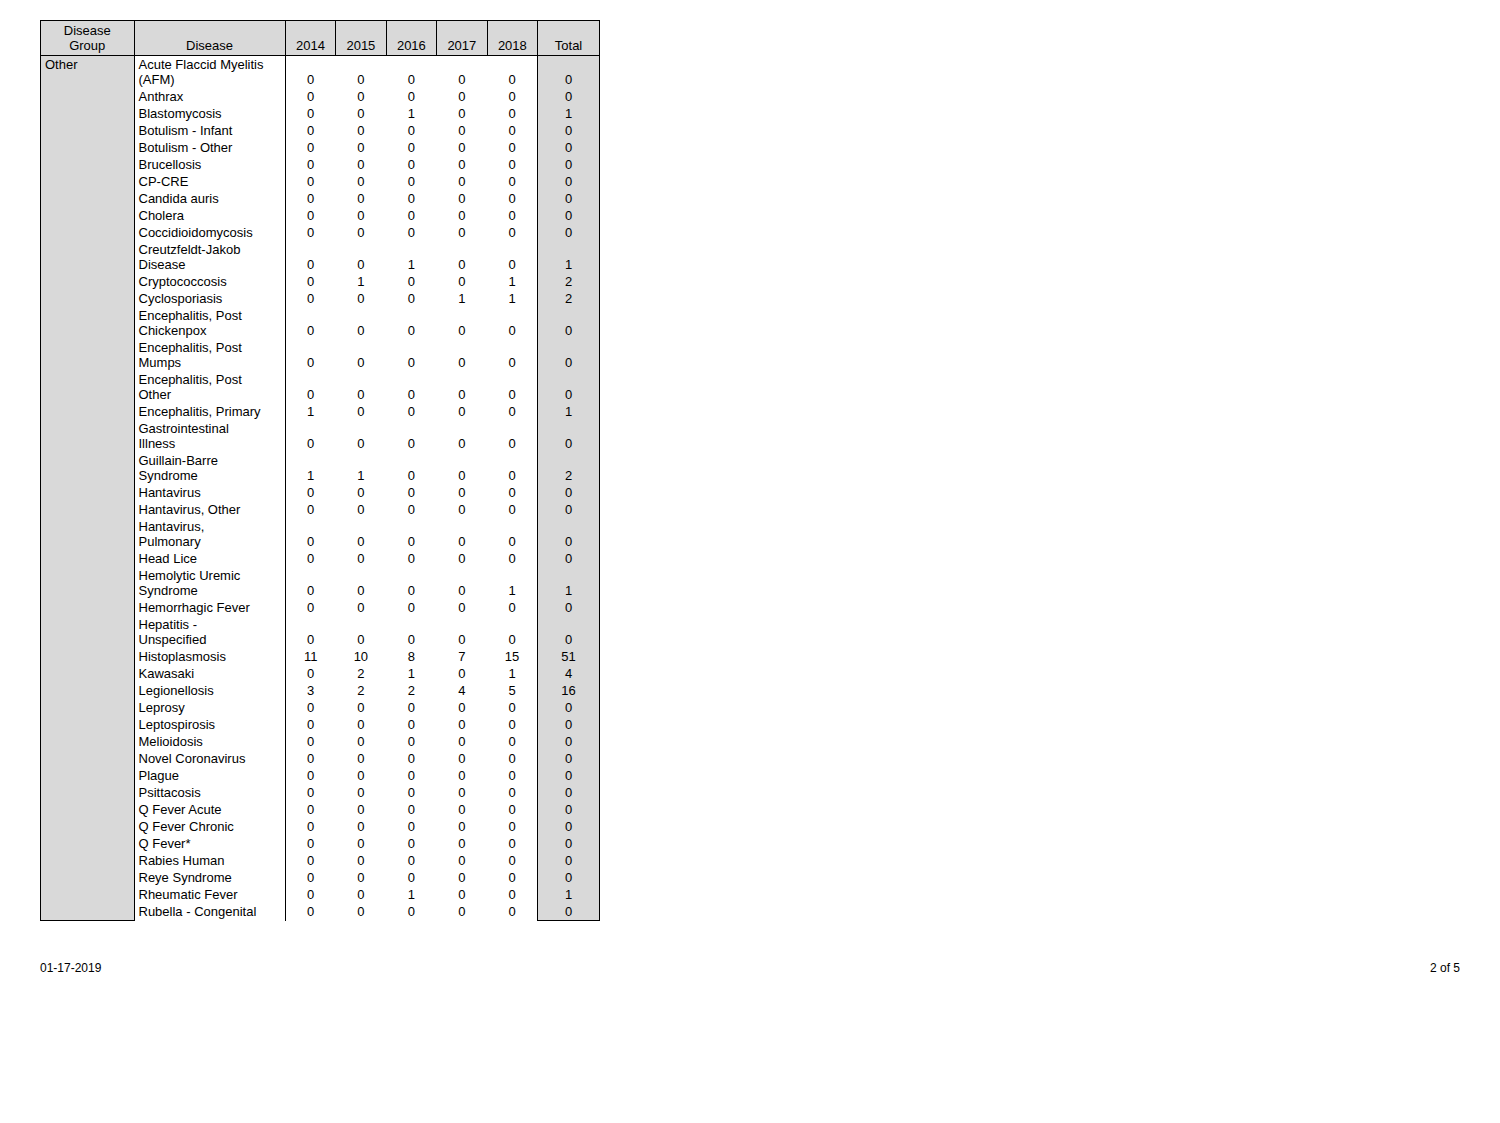| Disease Group | Disease | 2014 | 2015 | 2016 | 2017 | 2018 | Total |
| --- | --- | --- | --- | --- | --- | --- | --- |
| Other | Acute Flaccid Myelitis (AFM) | 0 | 0 | 0 | 0 | 0 | 0 |
| | Anthrax | 0 | 0 | 0 | 0 | 0 | 0 |
| | Blastomycosis | 0 | 0 | 1 | 0 | 0 | 1 |
| | Botulism - Infant | 0 | 0 | 0 | 0 | 0 | 0 |
| | Botulism - Other | 0 | 0 | 0 | 0 | 0 | 0 |
| | Brucellosis | 0 | 0 | 0 | 0 | 0 | 0 |
| | CP-CRE | 0 | 0 | 0 | 0 | 0 | 0 |
| | Candida auris | 0 | 0 | 0 | 0 | 0 | 0 |
| | Cholera | 0 | 0 | 0 | 0 | 0 | 0 |
| | Coccidioidomycosis | 0 | 0 | 0 | 0 | 0 | 0 |
| | Creutzfeldt-Jakob Disease | 0 | 0 | 1 | 0 | 0 | 1 |
| | Cryptococcosis | 0 | 1 | 0 | 0 | 1 | 2 |
| | Cyclosporiasis | 0 | 0 | 0 | 1 | 1 | 2 |
| | Encephalitis, Post Chickenpox | 0 | 0 | 0 | 0 | 0 | 0 |
| | Encephalitis, Post Mumps | 0 | 0 | 0 | 0 | 0 | 0 |
| | Encephalitis, Post Other | 0 | 0 | 0 | 0 | 0 | 0 |
| | Encephalitis, Primary | 1 | 0 | 0 | 0 | 0 | 1 |
| | Gastrointestinal Illness | 0 | 0 | 0 | 0 | 0 | 0 |
| | Guillain-Barre Syndrome | 1 | 1 | 0 | 0 | 0 | 2 |
| | Hantavirus | 0 | 0 | 0 | 0 | 0 | 0 |
| | Hantavirus, Other | 0 | 0 | 0 | 0 | 0 | 0 |
| | Hantavirus, Pulmonary | 0 | 0 | 0 | 0 | 0 | 0 |
| | Head Lice | 0 | 0 | 0 | 0 | 0 | 0 |
| | Hemolytic Uremic Syndrome | 0 | 0 | 0 | 0 | 1 | 1 |
| | Hemorrhagic Fever | 0 | 0 | 0 | 0 | 0 | 0 |
| | Hepatitis - Unspecified | 0 | 0 | 0 | 0 | 0 | 0 |
| | Histoplasmosis | 11 | 10 | 8 | 7 | 15 | 51 |
| | Kawasaki | 0 | 2 | 1 | 0 | 1 | 4 |
| | Legionellosis | 3 | 2 | 2 | 4 | 5 | 16 |
| | Leprosy | 0 | 0 | 0 | 0 | 0 | 0 |
| | Leptospirosis | 0 | 0 | 0 | 0 | 0 | 0 |
| | Melioidosis | 0 | 0 | 0 | 0 | 0 | 0 |
| | Novel Coronavirus | 0 | 0 | 0 | 0 | 0 | 0 |
| | Plague | 0 | 0 | 0 | 0 | 0 | 0 |
| | Psittacosis | 0 | 0 | 0 | 0 | 0 | 0 |
| | Q Fever Acute | 0 | 0 | 0 | 0 | 0 | 0 |
| | Q Fever Chronic | 0 | 0 | 0 | 0 | 0 | 0 |
| | Q Fever* | 0 | 0 | 0 | 0 | 0 | 0 |
| | Rabies Human | 0 | 0 | 0 | 0 | 0 | 0 |
| | Reye Syndrome | 0 | 0 | 0 | 0 | 0 | 0 |
| | Rheumatic Fever | 0 | 0 | 1 | 0 | 0 | 1 |
| | Rubella - Congenital | 0 | 0 | 0 | 0 | 0 | 0 |
01-17-2019 2 of 5